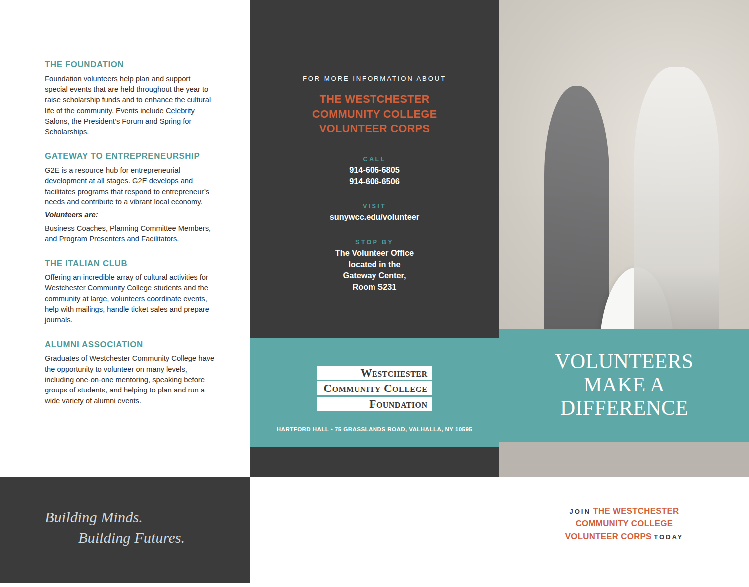The Foundation
Foundation volunteers help plan and support special events that are held throughout the year to raise scholarship funds and to enhance the cultural life of the community. Events include Celebrity Salons, the President’s Forum and Spring for Scholarships.
Gateway to Entrepreneurship
G2E is a resource hub for entrepreneurial development at all stages. G2E develops and facilitates programs that respond to entrepreneur’s needs and contribute to a vibrant local economy.
Volunteers are:
Business Coaches, Planning Committee Members, and Program Presenters and Facilitators.
The Italian Club
Offering an incredible array of cultural activities for Westchester Community College students and the community at large, volunteers coordinate events, help with mailings, handle ticket sales and prepare journals.
Alumni Association
Graduates of Westchester Community College have the opportunity to volunteer on many levels, including one-on-one mentoring, speaking before groups of students, and helping to plan and run a wide variety of alumni events.
For more information about
The Westchester
Community College
Volunteer Corps
Call
914-606-6805
914-606-6506
Visit
sunywcc.edu/volunteer
Stop by
The Volunteer Office
located in the
Gateway Center,
Room S231
Westchester Community College Foundation
HARTFORD HALL • 75 GRASSLANDS ROAD, VALHALLA, NY 10595
Volunteers
Make a
Difference
Building Minds.Building Futures.
Join The Westchester
Community College
Volunteer Corps Today